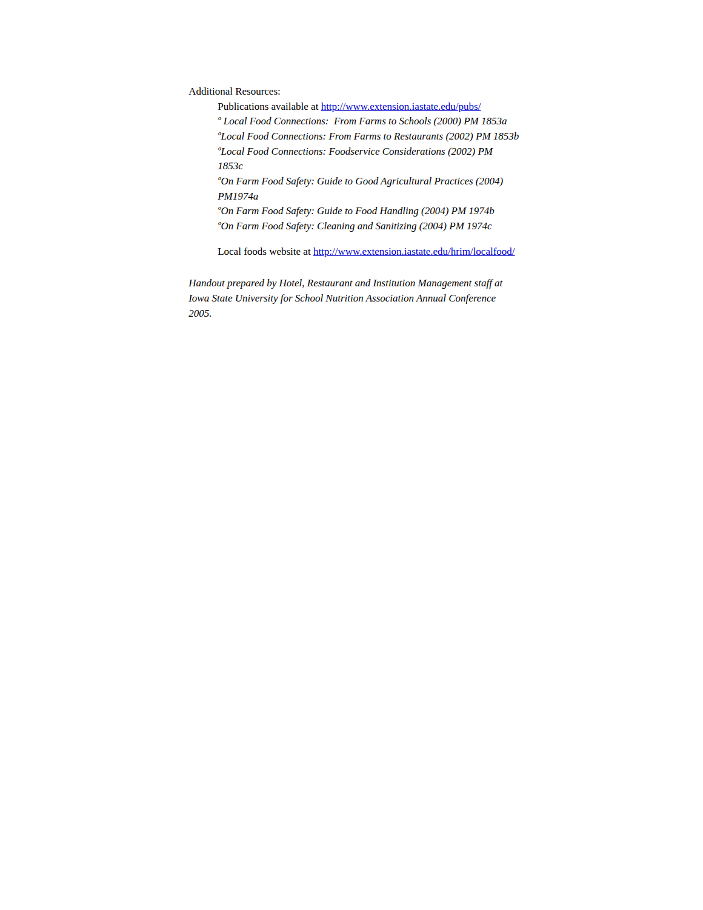Additional Resources:
Publications available at http://www.extension.iastate.edu/pubs/
º Local Food Connections: From Farms to Schools (2000) PM 1853a
ºLocal Food Connections: From Farms to Restaurants (2002) PM 1853b
ºLocal Food Connections: Foodservice Considerations (2002) PM 1853c
ºOn Farm Food Safety: Guide to Good Agricultural Practices (2004) PM1974a
ºOn Farm Food Safety: Guide to Food Handling (2004) PM 1974b
ºOn Farm Food Safety: Cleaning and Sanitizing (2004) PM 1974c
Local foods website at http://www.extension.iastate.edu/hrim/localfood/
Handout prepared by Hotel, Restaurant and Institution Management staff at Iowa State University for School Nutrition Association Annual Conference 2005.